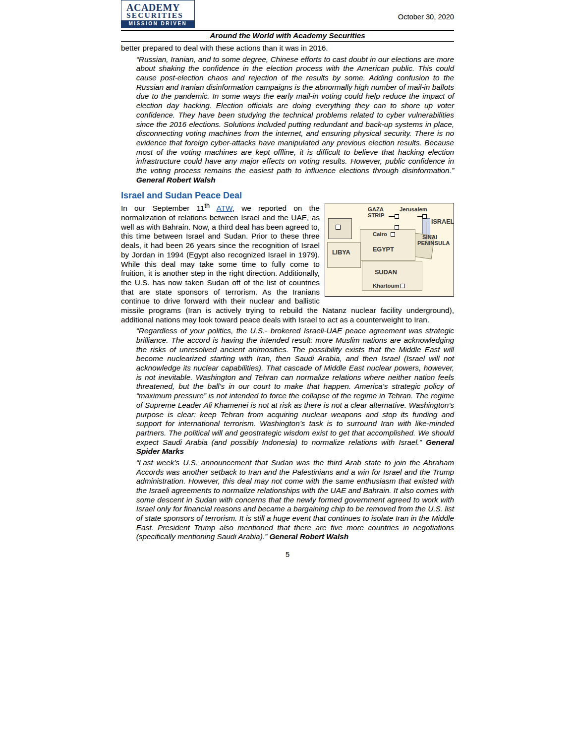ACADEMY
SECURITIES
MISSION DRIVEN
October 30, 2020
Around the World with Academy Securities
better prepared to deal with these actions than it was in 2016.
“Russian, Iranian, and to some degree, Chinese efforts to cast doubt in our elections are more about shaking the confidence in the election process with the American public. This could cause post-election chaos and rejection of the results by some. Adding confusion to the Russian and Iranian disinformation campaigns is the abnormally high number of mail-in ballots due to the pandemic. In some ways the early mail-in voting could help reduce the impact of election day hacking. Election officials are doing everything they can to shore up voter confidence. They have been studying the technical problems related to cyber vulnerabilities since the 2016 elections. Solutions included putting redundant and back-up systems in place, disconnecting voting machines from the internet, and ensuring physical security. There is no evidence that foreign cyber-attacks have manipulated any previous election results. Because most of the voting machines are kept offline, it is difficult to believe that hacking election infrastructure could have any major effects on voting results. However, public confidence in the voting process remains the easiest path to influence elections through disinformation.” General Robert Walsh
Israel and Sudan Peace Deal
GAZA
STRIP
Jerusalem
ISRAEL
Cairo
SINAI
PENINSULA
LIBYA
EGYPT
SUDAN
Khartoum
In our September 11th ATW, we reported on the normalization of relations between Israel and the UAE, as well as with Bahrain. Now, a third deal has been agreed to, this time between Israel and Sudan. Prior to these three deals, it had been 26 years since the recognition of Israel by Jordan in 1994 (Egypt also recognized Israel in 1979). While this deal may take some time to fully come to fruition, it is another step in the right direction. Additionally, the U.S. has now taken Sudan off of the list of countries that are state sponsors of terrorism. As the Iranians continue to drive forward with their nuclear and ballistic missile programs (Iran is actively trying to rebuild the Natanz nuclear facility underground), additional nations may look toward peace deals with Israel to act as a counterweight to Iran.
“Regardless of your politics, the U.S.- brokered Israeli-UAE peace agreement was strategic brilliance. The accord is having the intended result: more Muslim nations are acknowledging the risks of unresolved ancient animosities. The possibility exists that the Middle East will become nuclearized starting with Iran, then Saudi Arabia, and then Israel (Israel will not acknowledge its nuclear capabilities). That cascade of Middle East nuclear powers, however, is not inevitable. Washington and Tehran can normalize relations where neither nation feels threatened, but the ball’s in our court to make that happen. America’s strategic policy of “maximum pressure” is not intended to force the collapse of the regime in Tehran. The regime of Supreme Leader Ali Khamenei is not at risk as there is not a clear alternative. Washington’s purpose is clear: keep Tehran from acquiring nuclear weapons and stop its funding and support for international terrorism. Washington’s task is to surround Iran with like-minded partners. The political will and geostrategic wisdom exist to get that accomplished. We should expect Saudi Arabia (and possibly Indonesia) to normalize relations with Israel.” General Spider Marks
“Last week’s U.S. announcement that Sudan was the third Arab state to join the Abraham Accords was another setback to Iran and the Palestinians and a win for Israel and the Trump administration. However, this deal may not come with the same enthusiasm that existed with the Israeli agreements to normalize relationships with the UAE and Bahrain. It also comes with some descent in Sudan with concerns that the newly formed government agreed to work with Israel only for financial reasons and became a bargaining chip to be removed from the U.S. list of state sponsors of terrorism. It is still a huge event that continues to isolate Iran in the Middle East. President Trump also mentioned that there are five more countries in negotiations (specifically mentioning Saudi Arabia).” General Robert Walsh
5